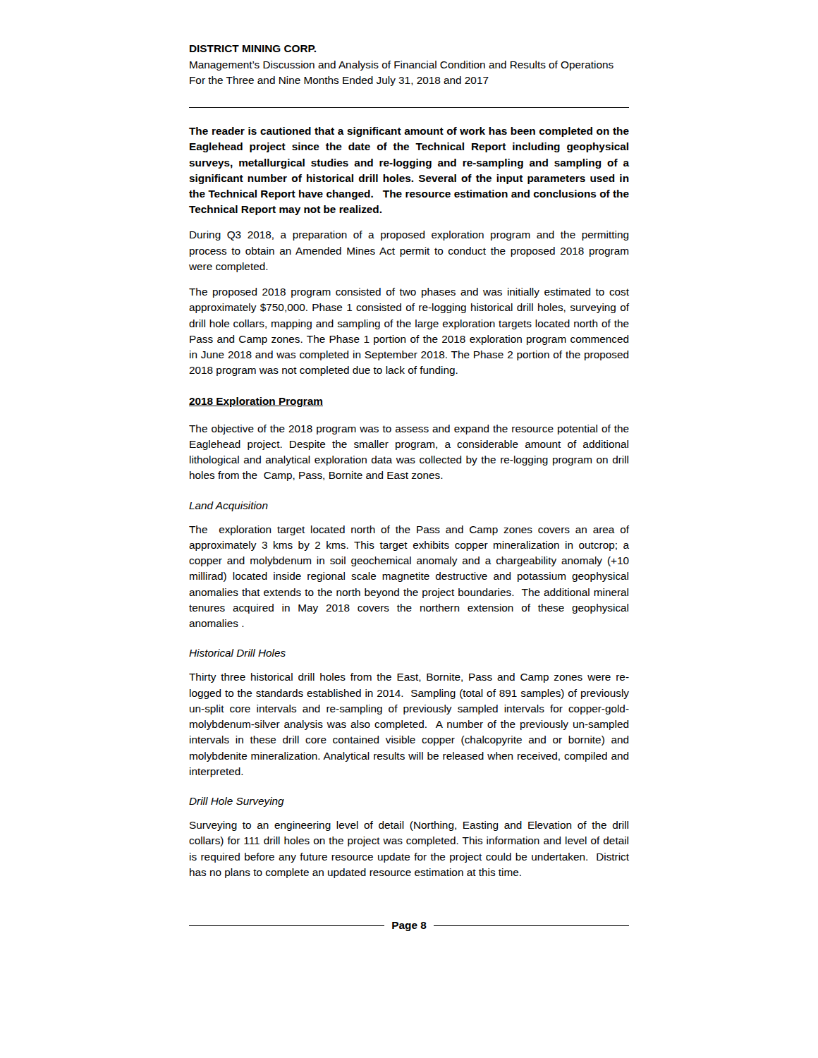DISTRICT MINING CORP.
Management’s Discussion and Analysis of Financial Condition and Results of Operations
For the Three and Nine Months Ended July 31, 2018 and 2017
The reader is cautioned that a significant amount of work has been completed on the Eaglehead project since the date of the Technical Report including geophysical surveys, metallurgical studies and re-logging and re-sampling and sampling of a significant number of historical drill holes. Several of the input parameters used in the Technical Report have changed. The resource estimation and conclusions of the Technical Report may not be realized.
During Q3 2018, a preparation of a proposed exploration program and the permitting process to obtain an Amended Mines Act permit to conduct the proposed 2018 program were completed.
The proposed 2018 program consisted of two phases and was initially estimated to cost approximately $750,000. Phase 1 consisted of re-logging historical drill holes, surveying of drill hole collars, mapping and sampling of the large exploration targets located north of the Pass and Camp zones. The Phase 1 portion of the 2018 exploration program commenced in June 2018 and was completed in September 2018. The Phase 2 portion of the proposed 2018 program was not completed due to lack of funding.
2018 Exploration Program
The objective of the 2018 program was to assess and expand the resource potential of the Eaglehead project. Despite the smaller program, a considerable amount of additional lithological and analytical exploration data was collected by the re-logging program on drill holes from the Camp, Pass, Bornite and East zones.
Land Acquisition
The exploration target located north of the Pass and Camp zones covers an area of approximately 3 kms by 2 kms. This target exhibits copper mineralization in outcrop; a copper and molybdenum in soil geochemical anomaly and a chargeability anomaly (+10 millirad) located inside regional scale magnetite destructive and potassium geophysical anomalies that extends to the north beyond the project boundaries. The additional mineral tenures acquired in May 2018 covers the northern extension of these geophysical anomalies .
Historical Drill Holes
Thirty three historical drill holes from the East, Bornite, Pass and Camp zones were re-logged to the standards established in 2014. Sampling (total of 891 samples) of previously un-split core intervals and re-sampling of previously sampled intervals for copper-gold-molybdenum-silver analysis was also completed. A number of the previously un-sampled intervals in these drill core contained visible copper (chalcopyrite and or bornite) and molybdenite mineralization. Analytical results will be released when received, compiled and interpreted.
Drill Hole Surveying
Surveying to an engineering level of detail (Northing, Easting and Elevation of the drill collars) for 111 drill holes on the project was completed. This information and level of detail is required before any future resource update for the project could be undertaken. District has no plans to complete an updated resource estimation at this time.
Page 8